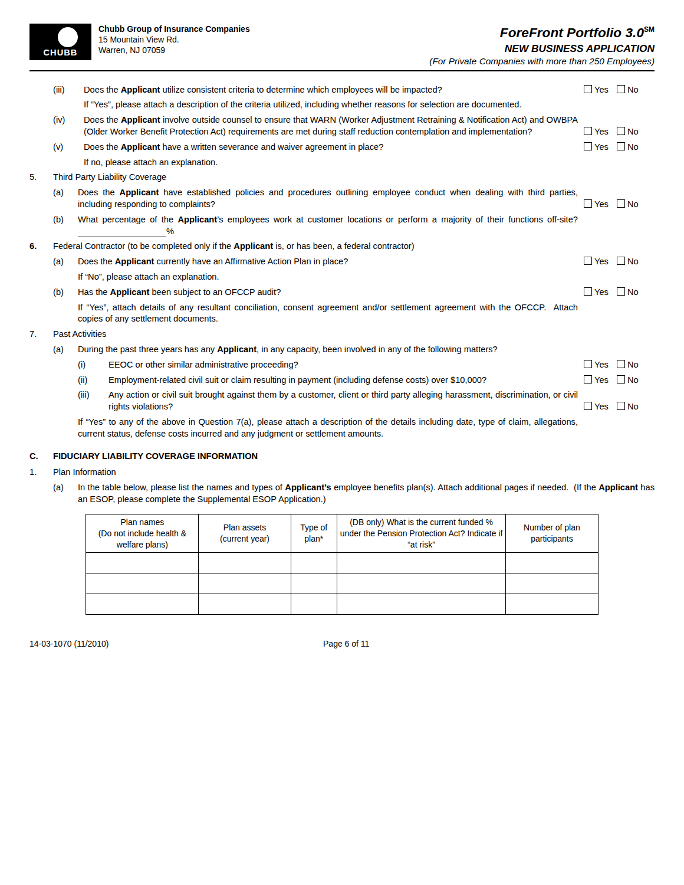CHUBB
Chubb Group of Insurance Companies
15 Mountain View Rd.
Warren, NJ 07059
ForeFront Portfolio 3.0SM
NEW BUSINESS APPLICATION
(For Private Companies with more than 250 Employees)
(iii)
Does the Applicant utilize consistent criteria to determine which employees will be impacted?
Yes No
If “Yes”, please attach a description of the criteria utilized, including whether reasons for selection are documented.
(iv)
Does the Applicant involve outside counsel to ensure that WARN (Worker Adjustment Retraining & Notification Act) and OWBPA (Older Worker Benefit Protection Act) requirements are met during staff reduction contemplation and implementation?
Yes No
(v)
Does the Applicant have a written severance and waiver agreement in place?
Yes No
If no, please attach an explanation.
5.
Third Party Liability Coverage
(a)
Does the Applicant have established policies and procedures outlining employee conduct when dealing with third parties, including responding to complaints?
Yes No
(b)
What percentage of the Applicant’s employees work at customer locations or perform a majority of their functions off-site? %
6.
Federal Contractor (to be completed only if the Applicant is, or has been, a federal contractor)
(a)
Does the Applicant currently have an Affirmative Action Plan in place?
Yes No
If “No”, please attach an explanation.
(b)
Has the Applicant been subject to an OFCCP audit?
Yes No
If “Yes”, attach details of any resultant conciliation, consent agreement and/or settlement agreement with the OFCCP. Attach copies of any settlement documents.
7.
Past Activities
(a)
During the past three years has any Applicant, in any capacity, been involved in any of the following matters?
(i)
EEOC or other similar administrative proceeding?
Yes No
(ii)
Employment-related civil suit or claim resulting in payment (including defense costs) over $10,000?
Yes No
(iii)
Any action or civil suit brought against them by a customer, client or third party alleging harassment, discrimination, or civil rights violations?
Yes No
If “Yes” to any of the above in Question 7(a), please attach a description of the details including date, type of claim, allegations, current status, defense costs incurred and any judgment or settlement amounts.
C.
FIDUCIARY LIABILITY COVERAGE INFORMATION
1.
Plan Information
(a)
In the table below, please list the names and types of Applicant’s employee benefits plan(s). Attach additional pages if needed. (If the Applicant has an ESOP, please complete the Supplemental ESOP Application.)
| Plan names (Do not include health & welfare plans) | Plan assets (current year) | Type of plan* | (DB only) What is the current funded % under the Pension Protection Act? Indicate if “at risk” | Number of plan participants |
| --- | --- | --- | --- | --- |
14-03-1070 (11/2010)
Page 6 of 11